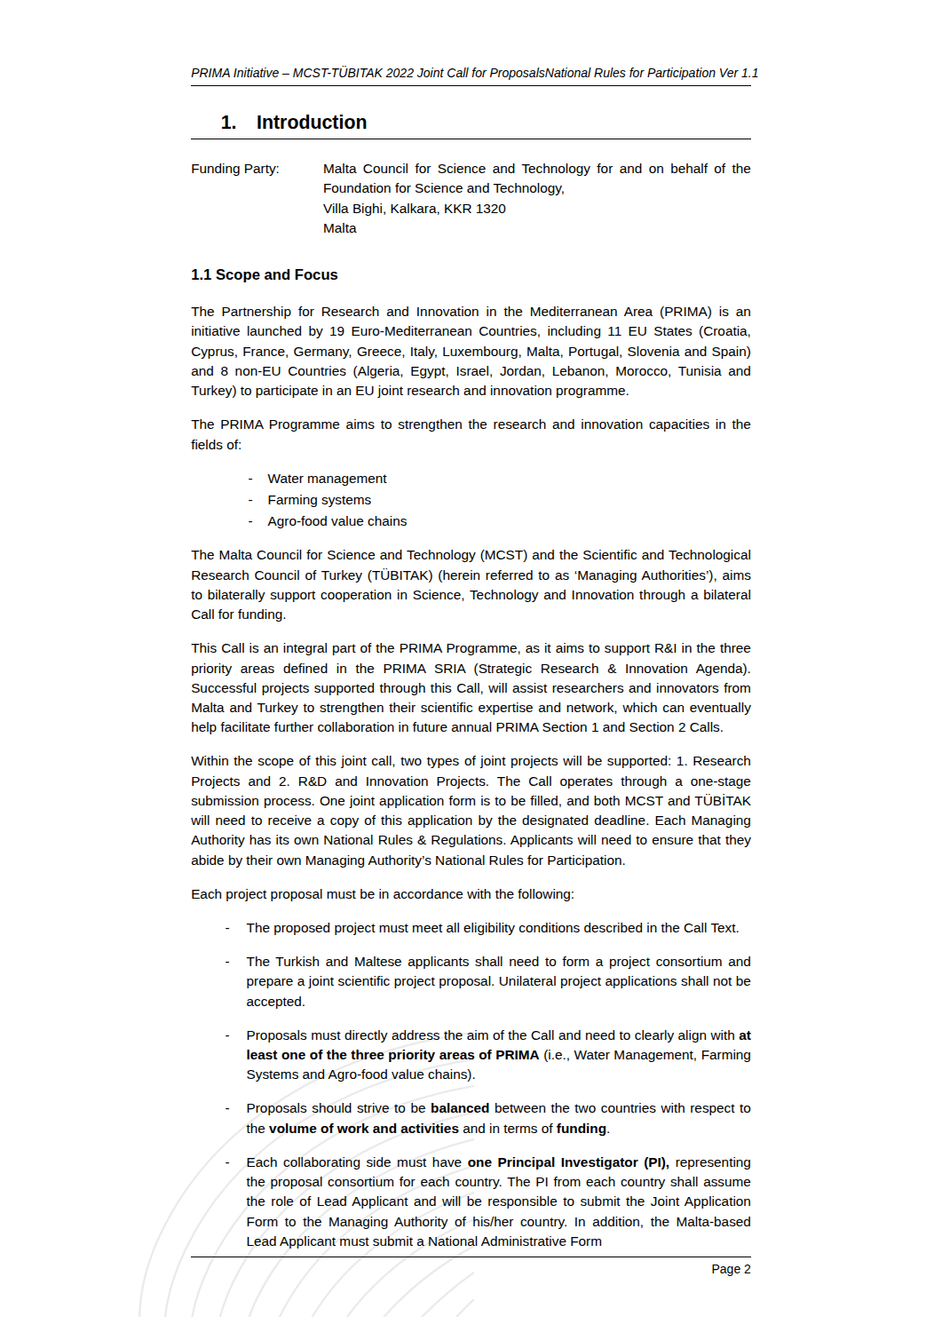PRIMA Initiative – MCST-TÜBITAK 2022 Joint Call for Proposals National Rules for Participation Ver 1.1
1. Introduction
Funding Party:
Malta Council for Science and Technology for and on behalf of the Foundation for Science and Technology,
Villa Bighi, Kalkara, KKR 1320
Malta
1.1 Scope and Focus
The Partnership for Research and Innovation in the Mediterranean Area (PRIMA) is an initiative launched by 19 Euro-Mediterranean Countries, including 11 EU States (Croatia, Cyprus, France, Germany, Greece, Italy, Luxembourg, Malta, Portugal, Slovenia and Spain) and 8 non-EU Countries (Algeria, Egypt, Israel, Jordan, Lebanon, Morocco, Tunisia and Turkey) to participate in an EU joint research and innovation programme.
The PRIMA Programme aims to strengthen the research and innovation capacities in the fields of:
Water management
Farming systems
Agro-food value chains
The Malta Council for Science and Technology (MCST) and the Scientific and Technological Research Council of Turkey (TÜBITAK) (herein referred to as ‘Managing Authorities’), aims to bilaterally support cooperation in Science, Technology and Innovation through a bilateral Call for funding.
This Call is an integral part of the PRIMA Programme, as it aims to support R&I in the three priority areas defined in the PRIMA SRIA (Strategic Research & Innovation Agenda). Successful projects supported through this Call, will assist researchers and innovators from Malta and Turkey to strengthen their scientific expertise and network, which can eventually help facilitate further collaboration in future annual PRIMA Section 1 and Section 2 Calls.
Within the scope of this joint call, two types of joint projects will be supported: 1. Research Projects and 2. R&D and Innovation Projects. The Call operates through a one-stage submission process. One joint application form is to be filled, and both MCST and TÜBİTAK will need to receive a copy of this application by the designated deadline. Each Managing Authority has its own National Rules & Regulations. Applicants will need to ensure that they abide by their own Managing Authority’s National Rules for Participation.
Each project proposal must be in accordance with the following:
The proposed project must meet all eligibility conditions described in the Call Text.
The Turkish and Maltese applicants shall need to form a project consortium and prepare a joint scientific project proposal. Unilateral project applications shall not be accepted.
Proposals must directly address the aim of the Call and need to clearly align with at least one of the three priority areas of PRIMA (i.e., Water Management, Farming Systems and Agro-food value chains).
Proposals should strive to be balanced between the two countries with respect to the volume of work and activities and in terms of funding.
Each collaborating side must have one Principal Investigator (PI), representing the proposal consortium for each country. The PI from each country shall assume the role of Lead Applicant and will be responsible to submit the Joint Application Form to the Managing Authority of his/her country. In addition, the Malta-based Lead Applicant must submit a National Administrative Form
Page 2